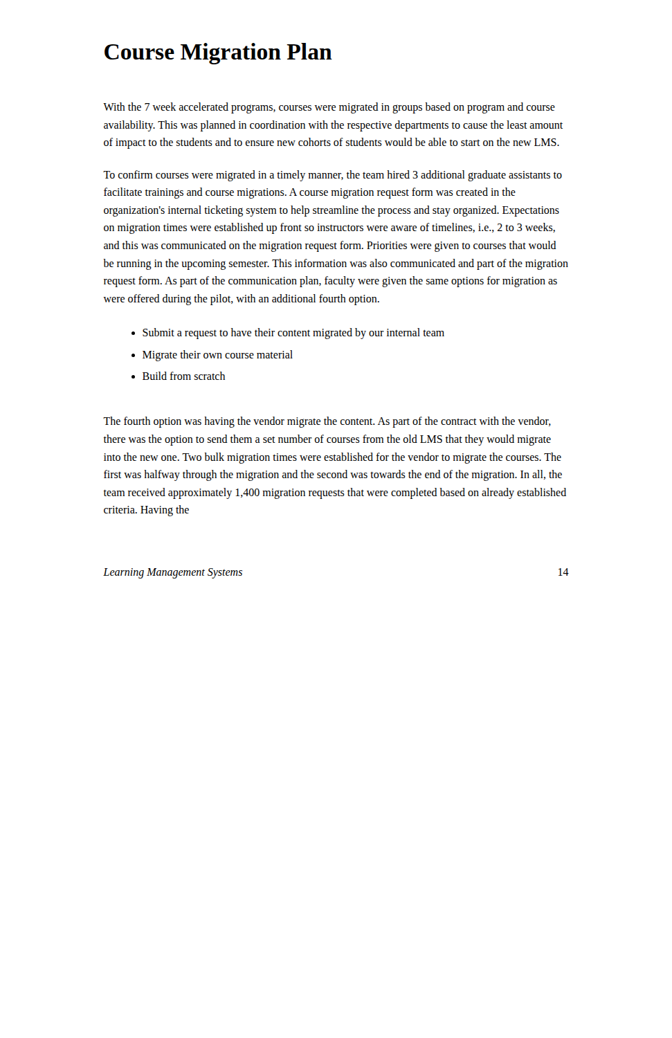Course Migration Plan
With the 7 week accelerated programs, courses were migrated in groups based on program and course availability. This was planned in coordination with the respective departments to cause the least amount of impact to the students and to ensure new cohorts of students would be able to start on the new LMS.
To confirm courses were migrated in a timely manner, the team hired 3 additional graduate assistants to facilitate trainings and course migrations. A course migration request form was created in the organization's internal ticketing system to help streamline the process and stay organized. Expectations on migration times were established up front so instructors were aware of timelines, i.e., 2 to 3 weeks, and this was communicated on the migration request form. Priorities were given to courses that would be running in the upcoming semester. This information was also communicated and part of the migration request form. As part of the communication plan, faculty were given the same options for migration as were offered during the pilot, with an additional fourth option.
Submit a request to have their content migrated by our internal team
Migrate their own course material
Build from scratch
The fourth option was having the vendor migrate the content. As part of the contract with the vendor, there was the option to send them a set number of courses from the old LMS that they would migrate into the new one. Two bulk migration times were established for the vendor to migrate the courses. The first was halfway through the migration and the second was towards the end of the migration. In all, the team received approximately 1,400 migration requests that were completed based on already established criteria. Having the
Learning Management Systems 14